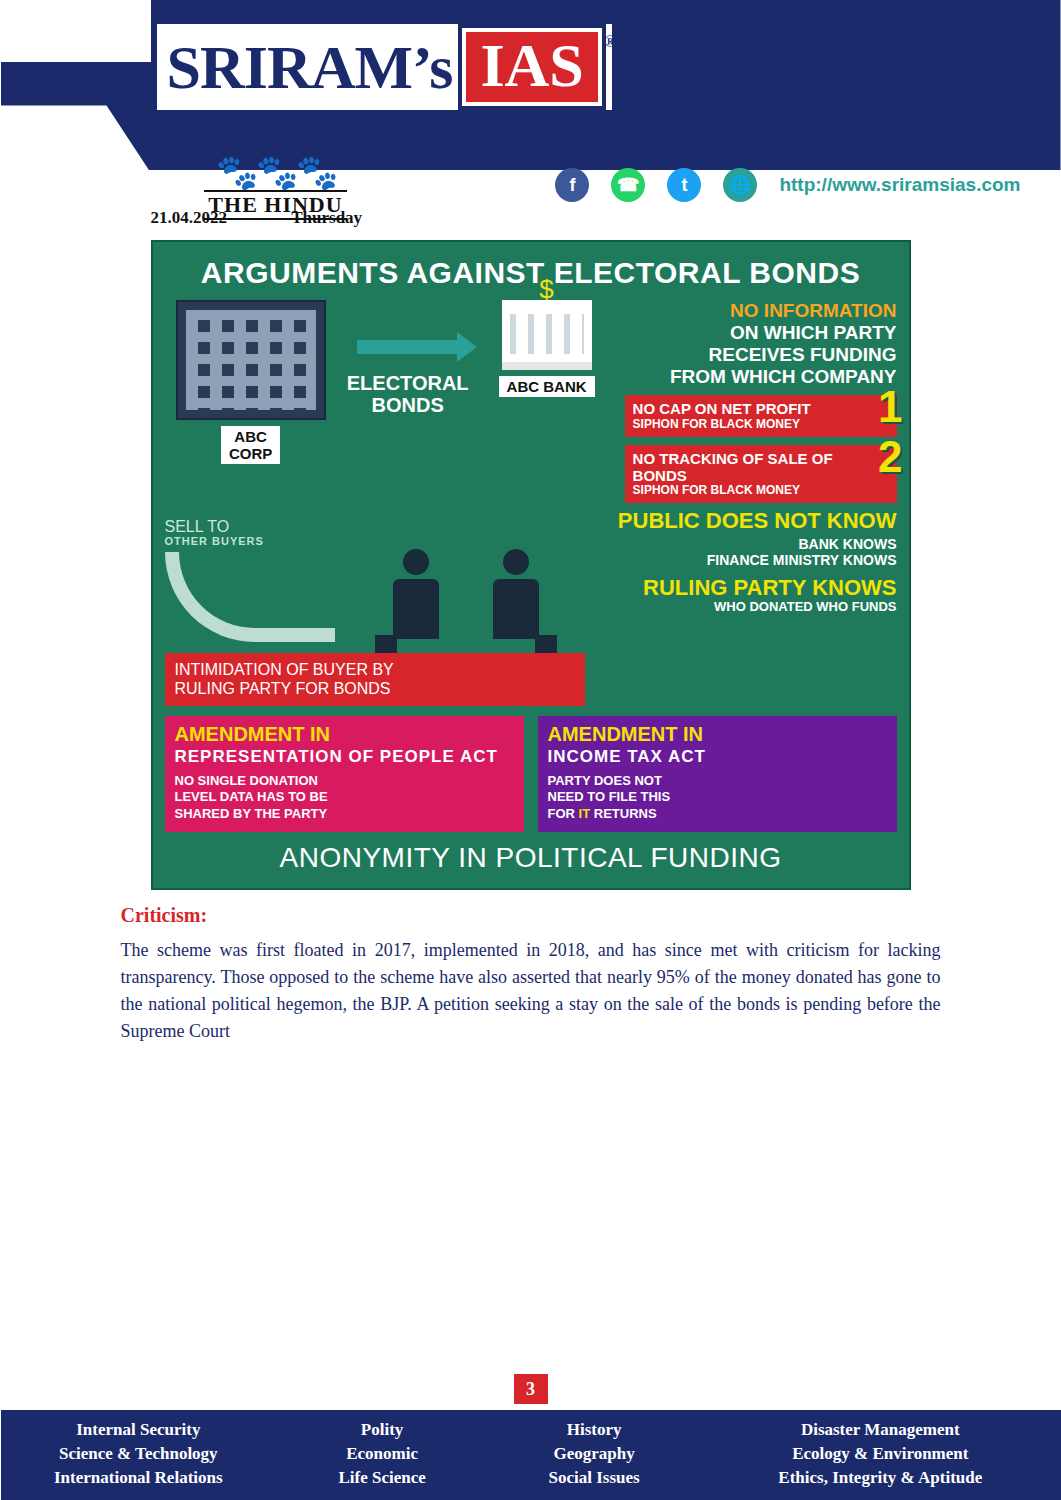SRIRAM’s IAS®
🐾🐾🐾
THE HINDU
21.04.2022 Thursday
f
☎
t
🌐
http://www.sriramsias.com
ARGUMENTS AGAINST ELECTORAL BONDS
ABC
CORP
ELECTORAL
BONDS
ABC BANK
NO INFORMATION
ON WHICH PARTY
RECEIVES FUNDING
FROM WHICH COMPANY
NO CAP ON NET PROFIT SIPHON FOR BLACK MONEY 1
NO TRACKING OF SALE OF BONDS SIPHON FOR BLACK MONEY 2
SELL TOOTHER BUYERS
PUBLIC DOES NOT KNOW
BANK KNOWS
FINANCE MINISTRY KNOWS
RULING PARTY KNOWS
WHO DONATED WHO FUNDS
INTIMIDATION OF BUYER BY
RULING PARTY FOR BONDS
AMENDMENT IN
REPRESENTATION OF PEOPLE ACT
NO SINGLE DONATION
LEVEL DATA HAS TO BE
SHARED BY THE PARTY
AMENDMENT IN
INCOME TAX ACT
PARTY DOES NOT
NEED TO FILE THIS
FOR IT RETURNS
ANONYMITY IN POLITICAL FUNDING
Criticism:
The scheme was first floated in 2017, implemented in 2018, and has since met with criticism for lacking transparency. Those opposed to the scheme have also asserted that nearly 95% of the money donated has gone to the national political hegemon, the BJP. A petition seeking a stay on the sale of the bonds is pending before the Supreme Court
3
| Internal Security | Polity | History | Disaster Management |
| Science & Technology | Economic | Geography | Ecology & Environment |
| International Relations | Life Science | Social Issues | Ethics, Integrity & Aptitude |